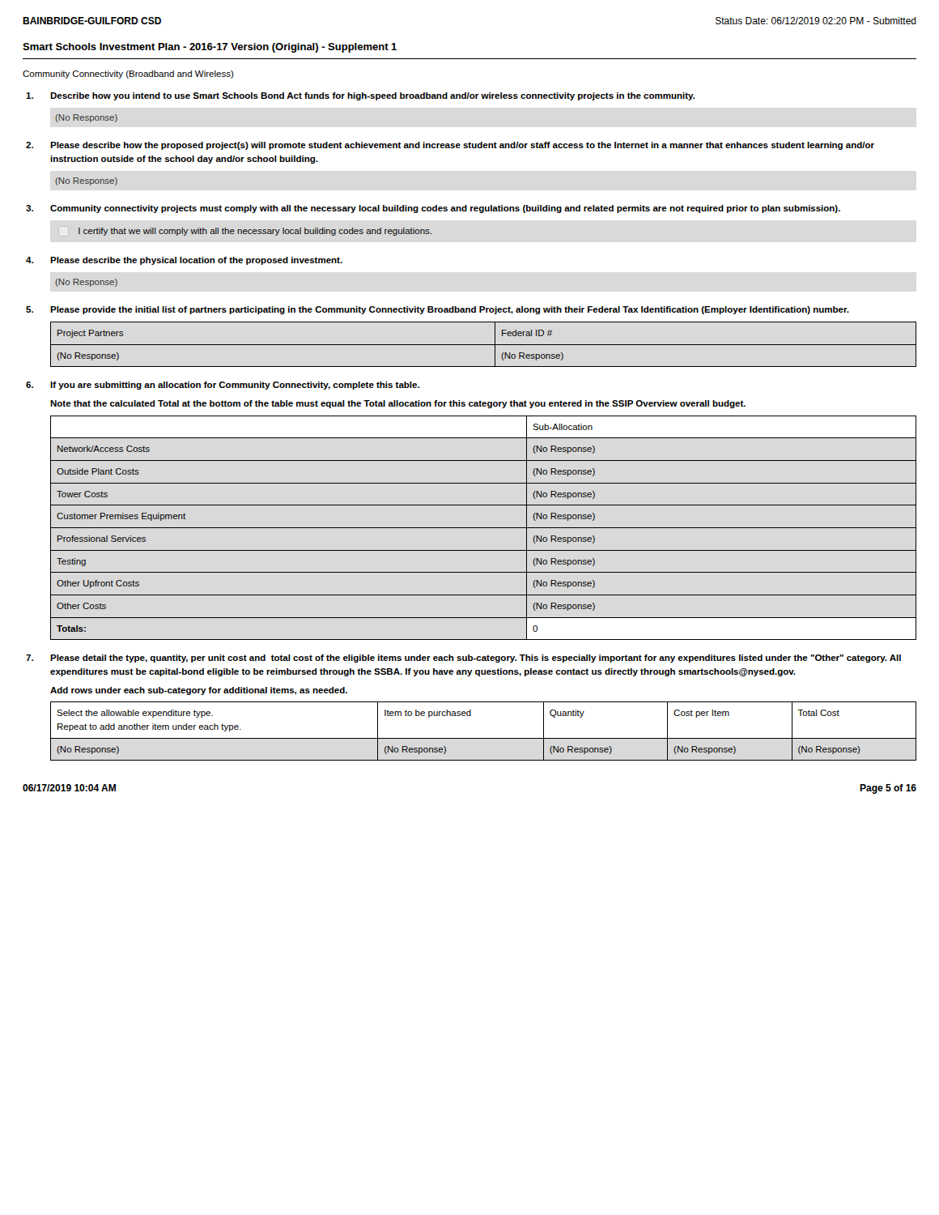BAINBRIDGE-GUILFORD CSD
Status Date: 06/12/2019 02:20 PM - Submitted
Smart Schools Investment Plan - 2016-17 Version (Original) - Supplement 1
Community Connectivity (Broadband and Wireless)
Describe how you intend to use Smart Schools Bond Act funds for high-speed broadband and/or wireless connectivity projects in the community.
(No Response)
Please describe how the proposed project(s) will promote student achievement and increase student and/or staff access to the Internet in a manner that enhances student learning and/or instruction outside of the school day and/or school building.
(No Response)
Community connectivity projects must comply with all the necessary local building codes and regulations (building and related permits are not required prior to plan submission).
I certify that we will comply with all the necessary local building codes and regulations.
Please describe the physical location of the proposed investment.
(No Response)
Please provide the initial list of partners participating in the Community Connectivity Broadband Project, along with their Federal Tax Identification (Employer Identification) number.
| Project Partners | Federal ID # |
| --- | --- |
| (No Response) | (No Response) |
If you are submitting an allocation for Community Connectivity, complete this table.
Note that the calculated Total at the bottom of the table must equal the Total allocation for this category that you entered in the SSIP Overview overall budget.
| | Sub-Allocation |
| Network/Access Costs | (No Response) |
| Outside Plant Costs | (No Response) |
| Tower Costs | (No Response) |
| Customer Premises Equipment | (No Response) |
| Professional Services | (No Response) |
| Testing | (No Response) |
| Other Upfront Costs | (No Response) |
| Other Costs | (No Response) |
| Totals: | 0 |
Please detail the type, quantity, per unit cost and total cost of the eligible items under each sub-category. This is especially important for any expenditures listed under the "Other" category. All expenditures must be capital-bond eligible to be reimbursed through the SSBA. If you have any questions, please contact us directly through smartschools@nysed.gov.
Add rows under each sub-category for additional items, as needed.
| Select the allowable expenditure type. Repeat to add another item under each type. | Item to be purchased | Quantity | Cost per Item | Total Cost |
| --- | --- | --- | --- | --- |
| (No Response) | (No Response) | (No Response) | (No Response) | (No Response) |
06/17/2019 10:04 AM
Page 5 of 16